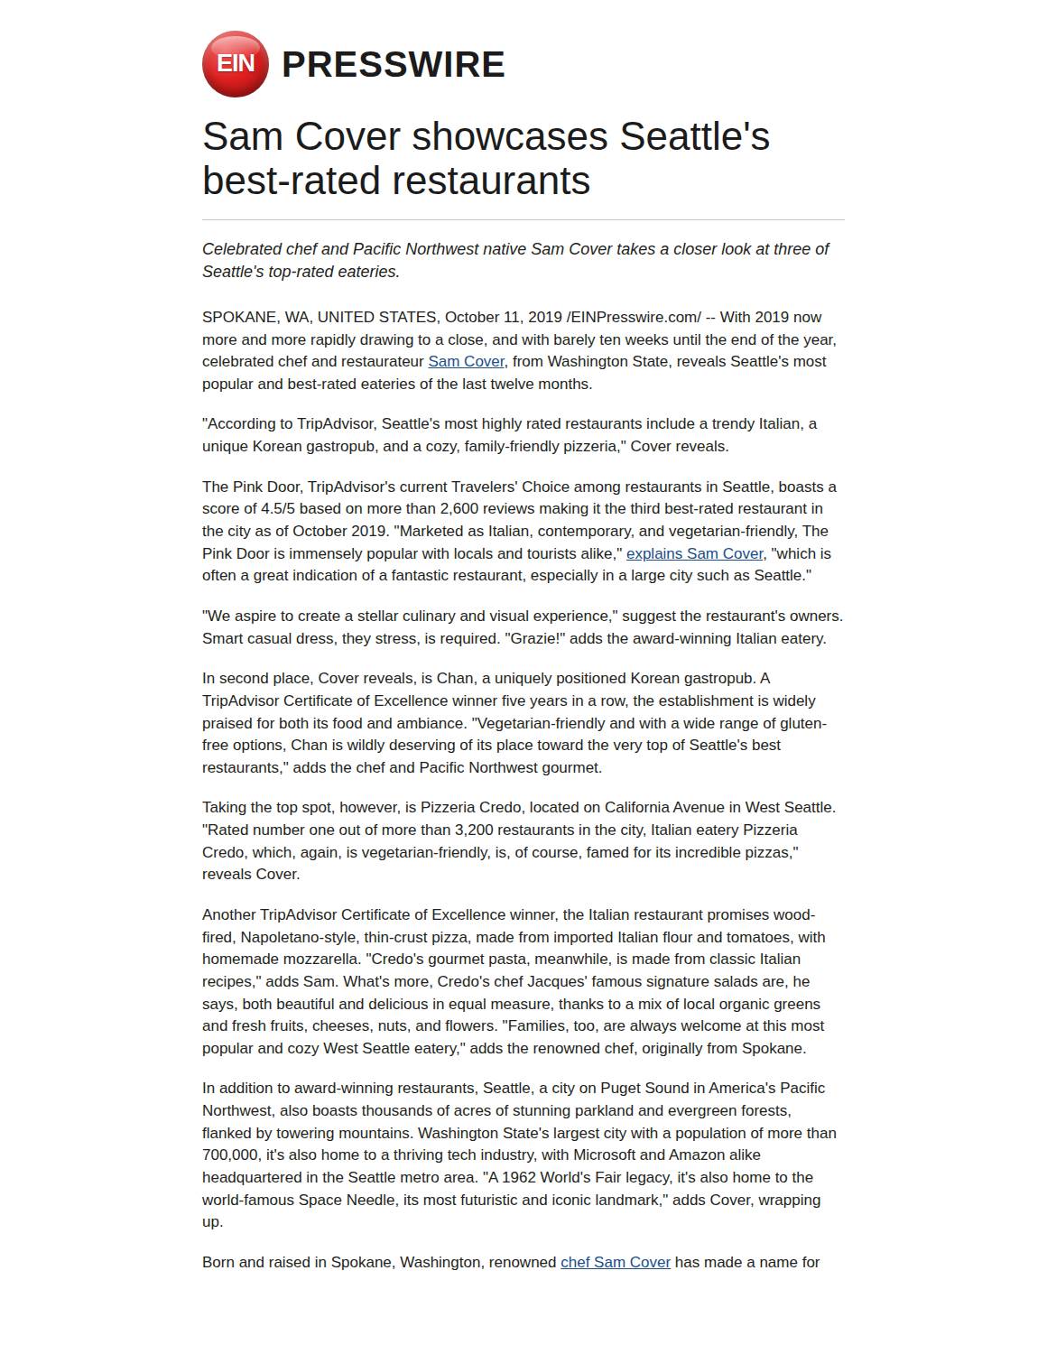EIN
Presswire
Sam Cover showcases Seattle's best-rated restaurants
Celebrated chef and Pacific Northwest native Sam Cover takes a closer look at three of Seattle's top-rated eateries.
SPOKANE, WA, UNITED STATES, October 11, 2019 /EINPresswire.com/ -- With 2019 now more and more rapidly drawing to a close, and with barely ten weeks until the end of the year, celebrated chef and restaurateur Sam Cover, from Washington State, reveals Seattle's most popular and best-rated eateries of the last twelve months.
"According to TripAdvisor, Seattle's most highly rated restaurants include a trendy Italian, a unique Korean gastropub, and a cozy, family-friendly pizzeria," Cover reveals.
The Pink Door, TripAdvisor's current Travelers' Choice among restaurants in Seattle, boasts a score of 4.5/5 based on more than 2,600 reviews making it the third best-rated restaurant in the city as of October 2019. "Marketed as Italian, contemporary, and vegetarian-friendly, The Pink Door is immensely popular with locals and tourists alike," explains Sam Cover, "which is often a great indication of a fantastic restaurant, especially in a large city such as Seattle."
"We aspire to create a stellar culinary and visual experience," suggest the restaurant's owners. Smart casual dress, they stress, is required. "Grazie!" adds the award-winning Italian eatery.
In second place, Cover reveals, is Chan, a uniquely positioned Korean gastropub. A TripAdvisor Certificate of Excellence winner five years in a row, the establishment is widely praised for both its food and ambiance. "Vegetarian-friendly and with a wide range of gluten-free options, Chan is wildly deserving of its place toward the very top of Seattle's best restaurants," adds the chef and Pacific Northwest gourmet.
Taking the top spot, however, is Pizzeria Credo, located on California Avenue in West Seattle. "Rated number one out of more than 3,200 restaurants in the city, Italian eatery Pizzeria Credo, which, again, is vegetarian-friendly, is, of course, famed for its incredible pizzas," reveals Cover.
Another TripAdvisor Certificate of Excellence winner, the Italian restaurant promises wood-fired, Napoletano-style, thin-crust pizza, made from imported Italian flour and tomatoes, with homemade mozzarella. "Credo's gourmet pasta, meanwhile, is made from classic Italian recipes," adds Sam. What's more, Credo's chef Jacques' famous signature salads are, he says, both beautiful and delicious in equal measure, thanks to a mix of local organic greens and fresh fruits, cheeses, nuts, and flowers. "Families, too, are always welcome at this most popular and cozy West Seattle eatery," adds the renowned chef, originally from Spokane.
In addition to award-winning restaurants, Seattle, a city on Puget Sound in America's Pacific Northwest, also boasts thousands of acres of stunning parkland and evergreen forests, flanked by towering mountains. Washington State's largest city with a population of more than 700,000, it's also home to a thriving tech industry, with Microsoft and Amazon alike headquartered in the Seattle metro area. "A 1962 World's Fair legacy, it's also home to the world-famous Space Needle, its most futuristic and iconic landmark," adds Cover, wrapping up.
Born and raised in Spokane, Washington, renowned chef Sam Cover has made a name for